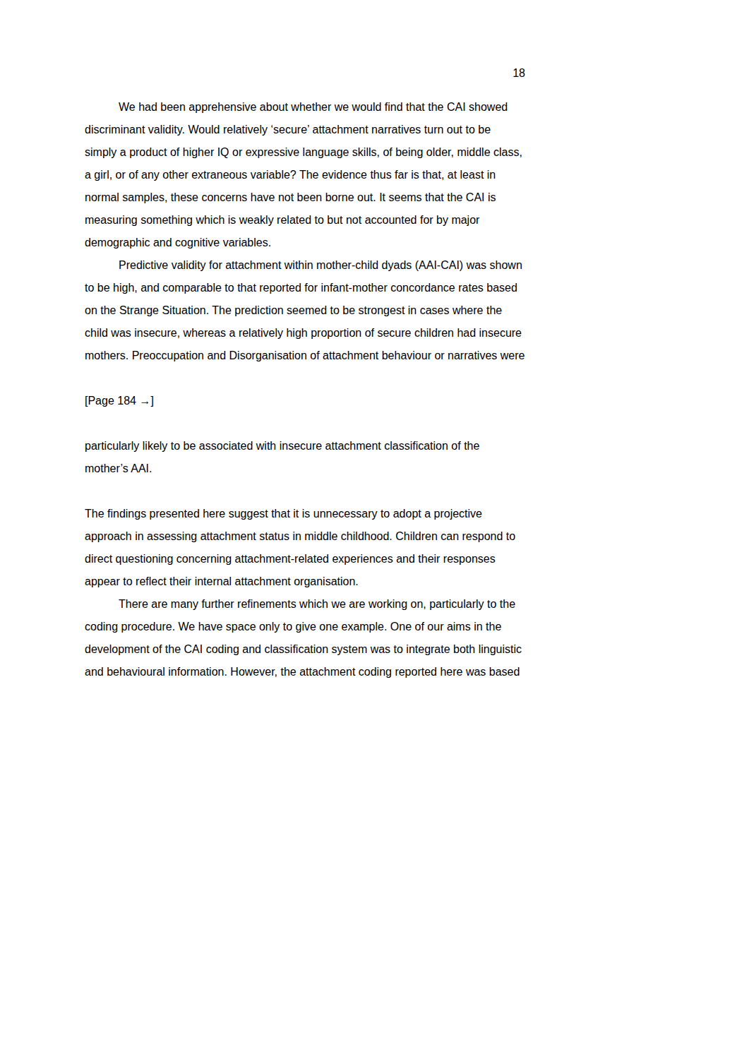18
We had been apprehensive about whether we would find that the CAI showed discriminant validity. Would relatively ‘secure’ attachment narratives turn out to be simply a product of higher IQ or expressive language skills, of being older, middle class, a girl, or of any other extraneous variable? The evidence thus far is that, at least in normal samples, these concerns have not been borne out. It seems that the CAI is measuring something which is weakly related to but not accounted for by major demographic and cognitive variables.
Predictive validity for attachment within mother-child dyads (AAI-CAI) was shown to be high, and comparable to that reported for infant-mother concordance rates based on the Strange Situation. The prediction seemed to be strongest in cases where the child was insecure, whereas a relatively high proportion of secure children had insecure mothers. Preoccupation and Disorganisation of attachment behaviour or narratives were
[Page 184 →]
particularly likely to be associated with insecure attachment classification of the mother’s AAI.
The findings presented here suggest that it is unnecessary to adopt a projective approach in assessing attachment status in middle childhood. Children can respond to direct questioning concerning attachment-related experiences and their responses appear to reflect their internal attachment organisation.
There are many further refinements which we are working on, particularly to the coding procedure. We have space only to give one example. One of our aims in the development of the CAI coding and classification system was to integrate both linguistic and behavioural information. However, the attachment coding reported here was based